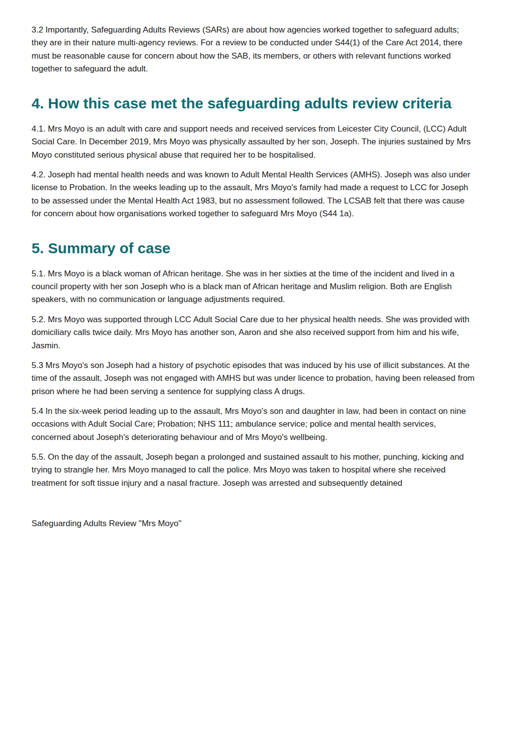3.2 Importantly, Safeguarding Adults Reviews (SARs) are about how agencies worked together to safeguard adults; they are in their nature multi-agency reviews. For a review to be conducted under S44(1) of the Care Act 2014, there must be reasonable cause for concern about how the SAB, its members, or others with relevant functions worked together to safeguard the adult.
4. How this case met the safeguarding adults review criteria
4.1. Mrs Moyo is an adult with care and support needs and received services from Leicester City Council, (LCC) Adult Social Care. In December 2019, Mrs Moyo was physically assaulted by her son, Joseph. The injuries sustained by Mrs Moyo constituted serious physical abuse that required her to be hospitalised.
4.2. Joseph had mental health needs and was known to Adult Mental Health Services (AMHS). Joseph was also under license to Probation. In the weeks leading up to the assault, Mrs Moyo's family had made a request to LCC for Joseph to be assessed under the Mental Health Act 1983, but no assessment followed. The LCSAB felt that there was cause for concern about how organisations worked together to safeguard Mrs Moyo (S44 1a).
5. Summary of case
5.1. Mrs Moyo is a black woman of African heritage. She was in her sixties at the time of the incident and lived in a council property with her son Joseph who is a black man of African heritage and Muslim religion. Both are English speakers, with no communication or language adjustments required.
5.2. Mrs Moyo was supported through LCC Adult Social Care due to her physical health needs. She was provided with domiciliary calls twice daily. Mrs Moyo has another son, Aaron and she also received support from him and his wife, Jasmin.
5.3 Mrs Moyo's son Joseph had a history of psychotic episodes that was induced by his use of illicit substances. At the time of the assault, Joseph was not engaged with AMHS but was under licence to probation, having been released from prison where he had been serving a sentence for supplying class A drugs.
5.4 In the six-week period leading up to the assault, Mrs Moyo's son and daughter in law, had been in contact on nine occasions with Adult Social Care; Probation; NHS 111; ambulance service; police and mental health services, concerned about Joseph's deteriorating behaviour and of Mrs Moyo's wellbeing.
5.5. On the day of the assault, Joseph began a prolonged and sustained assault to his mother, punching, kicking and trying to strangle her. Mrs Moyo managed to call the police. Mrs Moyo was taken to hospital where she received treatment for soft tissue injury and a nasal fracture. Joseph was arrested and subsequently detained
Safeguarding Adults Review "Mrs Moyo"